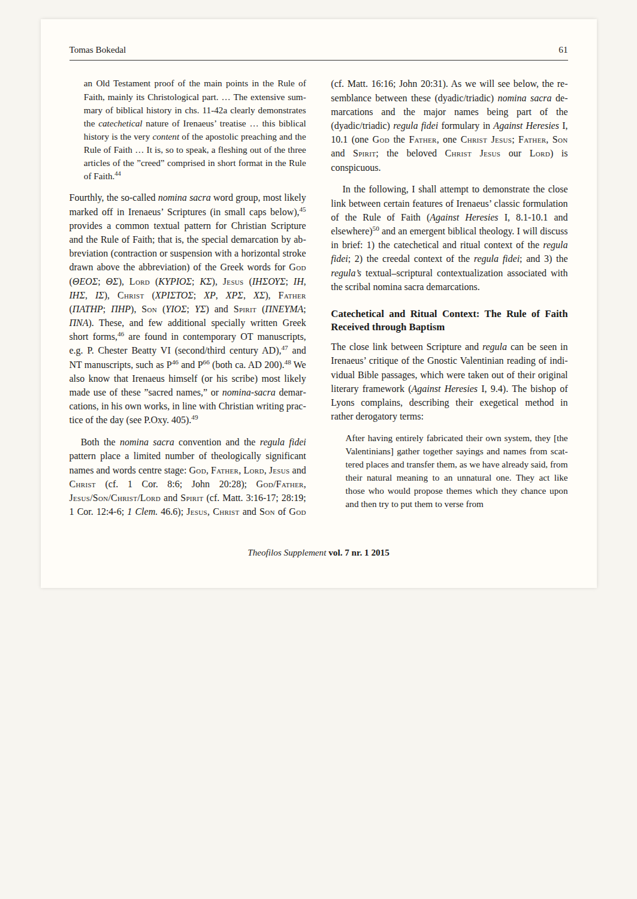Tomas Bokedal 61
an Old Testament proof of the main points in the Rule of Faith, mainly its Christological part. … The extensive summary of biblical history in chs. 11-42a clearly demonstrates the catechetical nature of Irenaeus’ treatise … this biblical history is the very content of the apostolic preaching and the Rule of Faith … It is, so to speak, a fleshing out of the three articles of the ”creed” comprised in short format in the Rule of Faith.44
Fourthly, the so-called nomina sacra word group, most likely marked off in Irenaeus’ Scriptures (in small caps below),45 provides a common textual pattern for Christian Scripture and the Rule of Faith; that is, the special demarcation by abbreviation (contraction or suspension with a horizontal stroke drawn above the abbreviation) of the Greek words for God (ΘΕΟΣ; ΘΣ), Lord (ΚΥΡΙΟΣ; ΚΣ), Jesus (ΙΗΣΟΥΣ; ΙΗ, ΙΗΣ, ΙΣ), Christ (ΧΡΙΣΤΟΣ; ΧΡ, ΧΡΣ, ΧΣ), Father (ΠΑΤΗΡ; ΠΗΡ), Son (ΥΙΟΣ; ΥΣ) and Spirit (ΠΝΕΥΜΑ; ΠΝΑ). These, and few additional specially written Greek short forms,46 are found in contemporary OT manuscripts, e.g. P. Chester Beatty VI (second/third century AD),47 and NT manuscripts, such as P46 and P66 (both ca. AD 200).48 We also know that Irenaeus himself (or his scribe) most likely made use of these ”sacred names,” or nomina-sacra demarcations, in his own works, in line with Christian writing practice of the day (see P.Oxy. 405).49
Both the nomina sacra convention and the regula fidei pattern place a limited number of theologically significant names and words centre stage: God, Father, Lord, Jesus and Christ (cf. 1 Cor. 8:6; John 20:28); God/Father, Jesus/Son/Christ/Lord and Spirit (cf. Matt. 3:16-17; 28:19; 1 Cor. 12:4-6; 1 Clem. 46.6); Jesus, Christ and Son of God (cf. Matt. 16:16; John 20:31). As we will see below, the resemblance between these (dyadic/triadic) nomina sacra demarcations and the major names being part of the (dyadic/triadic) regula fidei formulary in Against Heresies I, 10.1 (one God the Father, one Christ Jesus; Father, Son and Spirit; the beloved Christ Jesus our Lord) is conspicuous.
In the following, I shall attempt to demonstrate the close link between certain features of Irenaeus’ classic formulation of the Rule of Faith (Against Heresies I, 8.1-10.1 and elsewhere)50 and an emergent biblical theology. I will discuss in brief: 1) the catechetical and ritual context of the regula fidei; 2) the creedal context of the regula fidei; and 3) the regula’s textual–scriptural contextualization associated with the scribal nomina sacra demarcations.
Catechetical and Ritual Context: The Rule of Faith Received through Baptism
The close link between Scripture and regula can be seen in Irenaeus’ critique of the Gnostic Valentinian reading of individual Bible passages, which were taken out of their original literary framework (Against Heresies I, 9.4). The bishop of Lyons complains, describing their exegetical method in rather derogatory terms:
After having entirely fabricated their own system, they [the Valentinians] gather together sayings and names from scattered places and transfer them, as we have already said, from their natural meaning to an unnatural one. They act like those who would propose themes which they chance upon and then try to put them to verse from
Theofilos Supplement vol. 7 nr. 1 2015